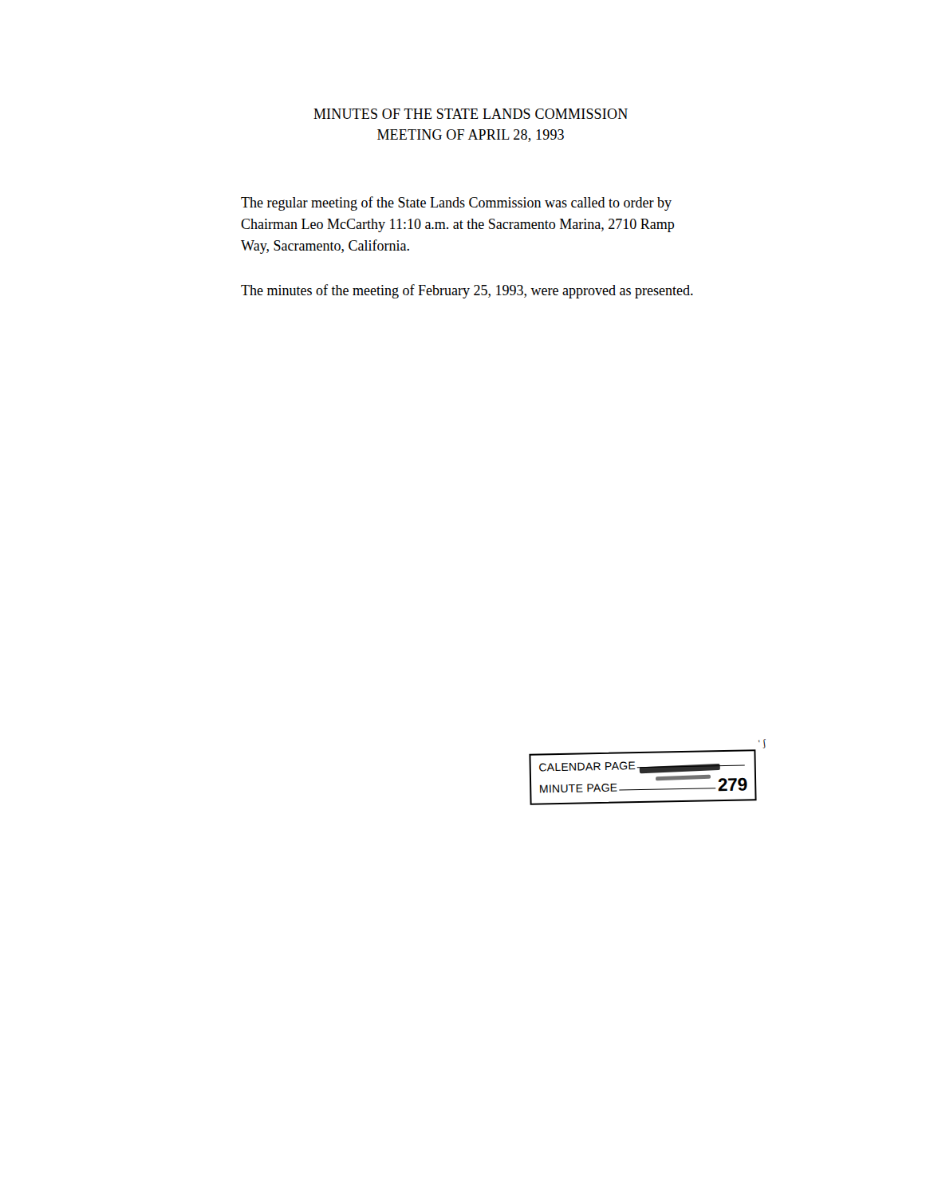MINUTES OF THE STATE LANDS COMMISSION MEETING OF APRIL 28, 1993
The regular meeting of the State Lands Commission was called to order by Chairman Leo McCarthy 11:10 a.m. at the Sacramento Marina, 2710 Ramp Way, Sacramento, California.
The minutes of the meeting of February 25, 1993, were approved as presented.
' ʃ
CALENDAR PAGE
MINUTE PAGE 279